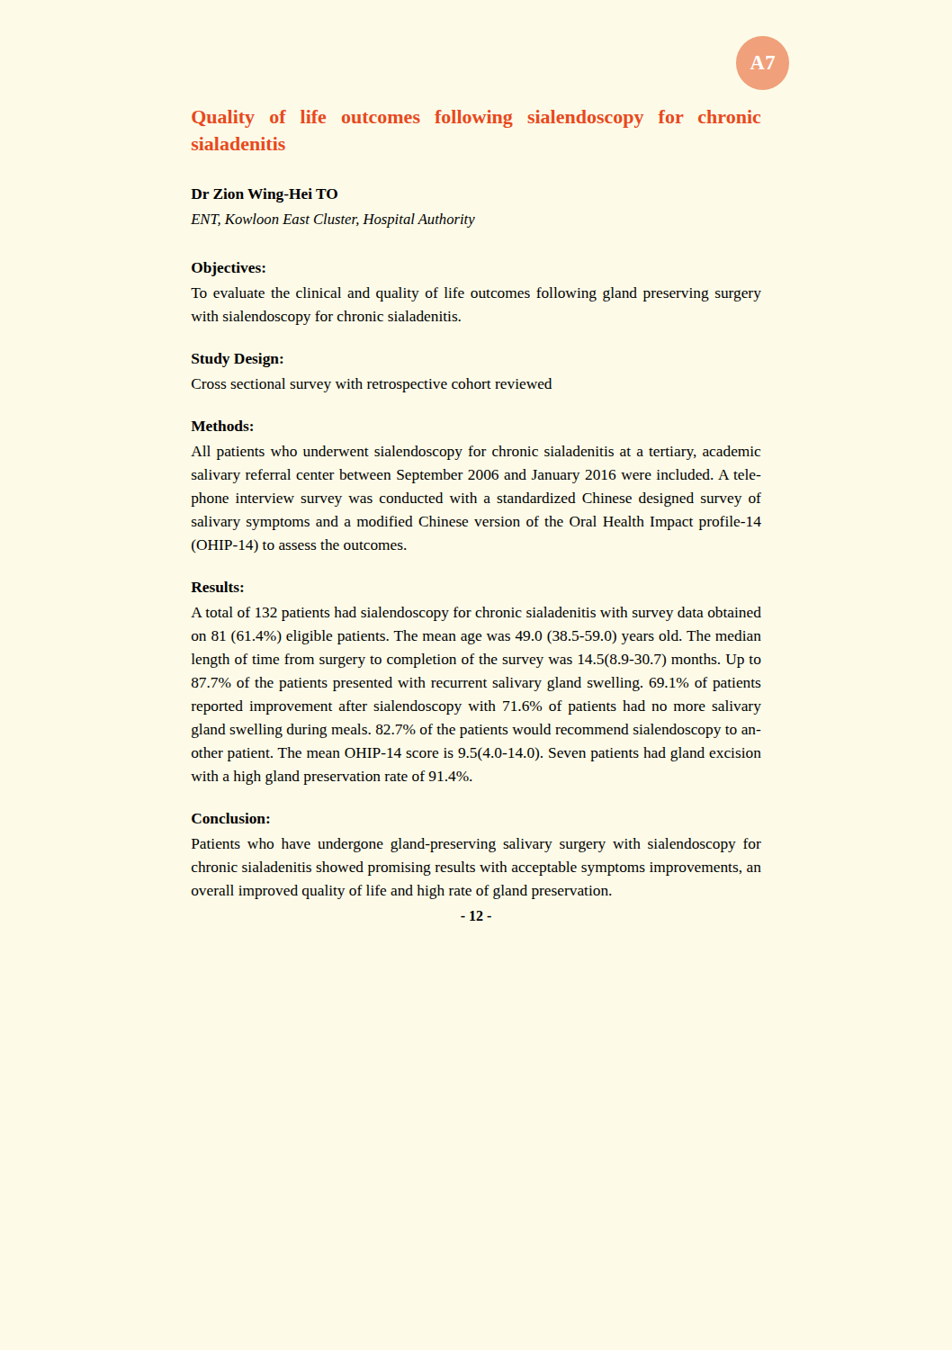A7
Quality of life outcomes following sialendoscopy for chronic sialadenitis
Dr Zion Wing-Hei TO
ENT, Kowloon East Cluster, Hospital Authority
Objectives:
To evaluate the clinical and quality of life outcomes following gland preserving surgery with sialendoscopy for chronic sialadenitis.
Study Design:
Cross sectional survey with retrospective cohort reviewed
Methods:
All patients who underwent sialendoscopy for chronic sialadenitis at a tertiary, academic salivary referral center between September 2006 and January 2016 were included. A telephone interview survey was conducted with a standardized Chinese designed survey of salivary symptoms and a modified Chinese version of the Oral Health Impact profile-14 (OHIP-14) to assess the outcomes.
Results:
A total of 132 patients had sialendoscopy for chronic sialadenitis with survey data obtained on 81 (61.4%) eligible patients. The mean age was 49.0 (38.5-59.0) years old. The median length of time from surgery to completion of the survey was 14.5(8.9-30.7) months. Up to 87.7% of the patients presented with recurrent salivary gland swelling. 69.1% of patients reported improvement after sialendoscopy with 71.6% of patients had no more salivary gland swelling during meals. 82.7% of the patients would recommend sialendoscopy to another patient. The mean OHIP-14 score is 9.5(4.0-14.0). Seven patients had gland excision with a high gland preservation rate of 91.4%.
Conclusion:
Patients who have undergone gland-preserving salivary surgery with sialendoscopy for chronic sialadenitis showed promising results with acceptable symptoms improvements, an overall improved quality of life and high rate of gland preservation.
- 12 -